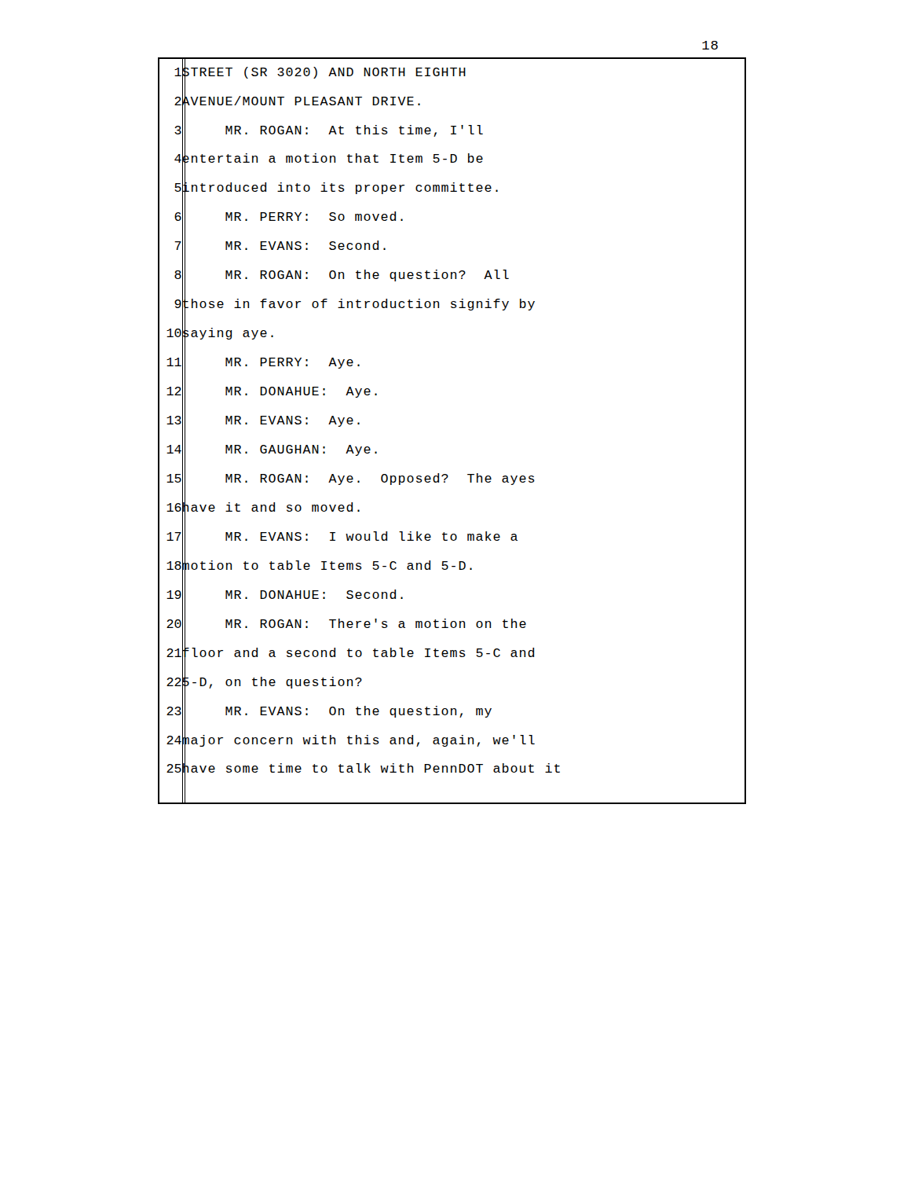18
| 1 | STREET (SR 3020) AND NORTH EIGHTH |
| 2 | AVENUE/MOUNT PLEASANT DRIVE. |
| 3 | MR. ROGAN: At this time, I'll |
| 4 | entertain a motion that Item 5-D be |
| 5 | introduced into its proper committee. |
| 6 | MR. PERRY: So moved. |
| 7 | MR. EVANS: Second. |
| 8 | MR. ROGAN: On the question? All |
| 9 | those in favor of introduction signify by |
| 10 | saying aye. |
| 11 | MR. PERRY: Aye. |
| 12 | MR. DONAHUE: Aye. |
| 13 | MR. EVANS: Aye. |
| 14 | MR. GAUGHAN: Aye. |
| 15 | MR. ROGAN: Aye. Opposed? The ayes |
| 16 | have it and so moved. |
| 17 | MR. EVANS: I would like to make a |
| 18 | motion to table Items 5-C and 5-D. |
| 19 | MR. DONAHUE: Second. |
| 20 | MR. ROGAN: There's a motion on the |
| 21 | floor and a second to table Items 5-C and |
| 22 | 5-D, on the question? |
| 23 | MR. EVANS: On the question, my |
| 24 | major concern with this and, again, we'll |
| 25 | have some time to talk with PennDOT about it |